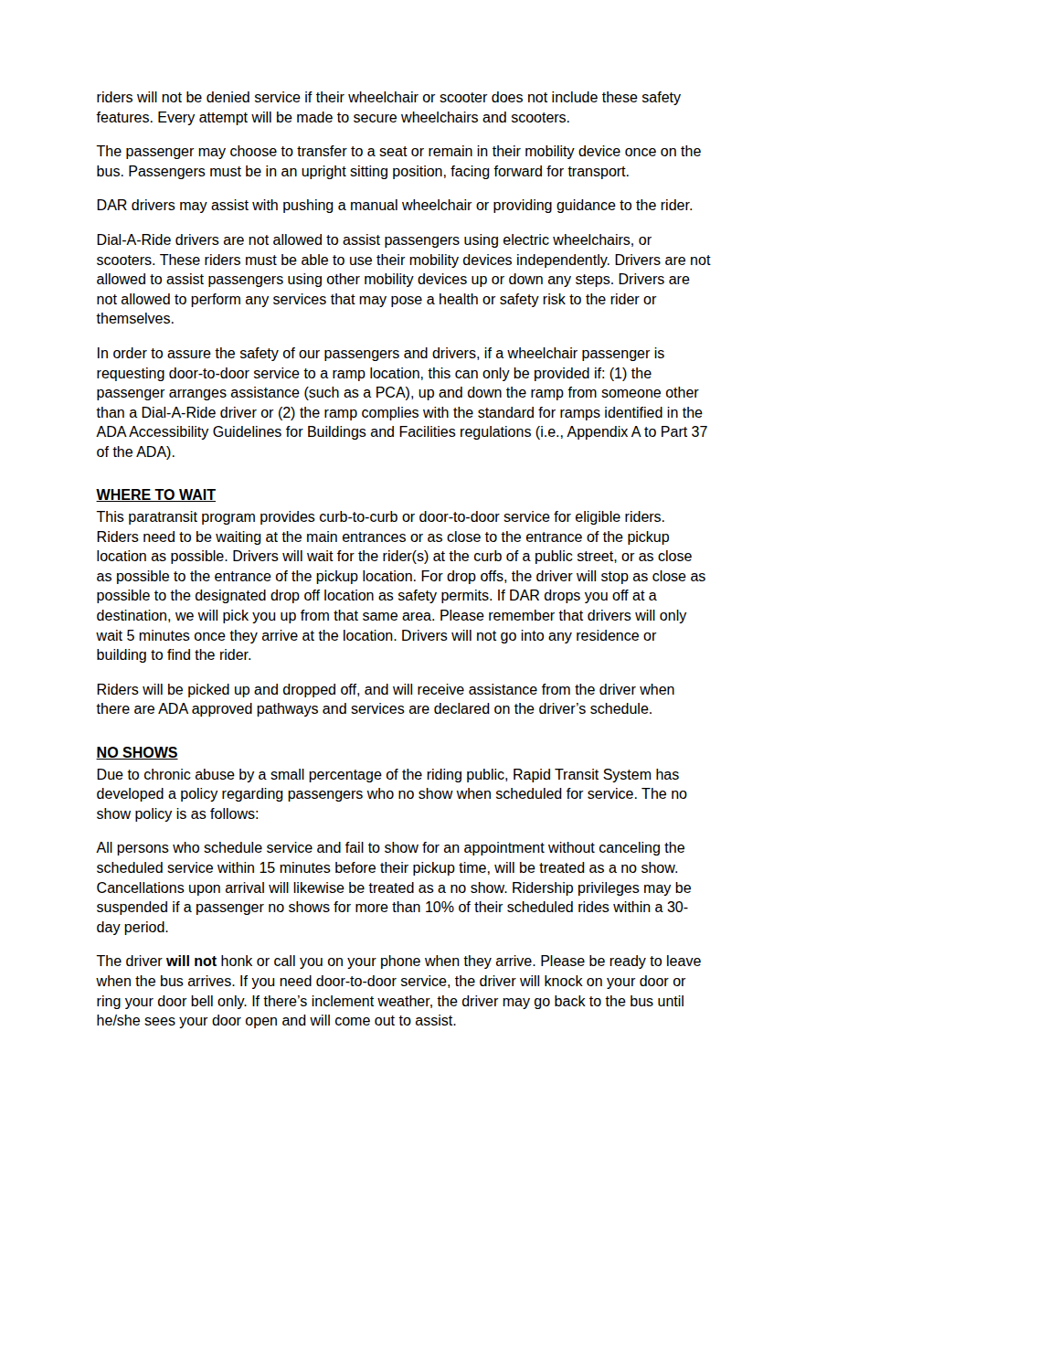riders will not be denied service if their wheelchair or scooter does not include these safety features. Every attempt will be made to secure wheelchairs and scooters.
The passenger may choose to transfer to a seat or remain in their mobility device once on the bus. Passengers must be in an upright sitting position, facing forward for transport.
DAR drivers may assist with pushing a manual wheelchair or providing guidance to the rider.
Dial-A-Ride drivers are not allowed to assist passengers using electric wheelchairs, or scooters. These riders must be able to use their mobility devices independently. Drivers are not allowed to assist passengers using other mobility devices up or down any steps. Drivers are not allowed to perform any services that may pose a health or safety risk to the rider or themselves.
In order to assure the safety of our passengers and drivers, if a wheelchair passenger is requesting door-to-door service to a ramp location, this can only be provided if: (1) the passenger arranges assistance (such as a PCA), up and down the ramp from someone other than a Dial-A-Ride driver or (2) the ramp complies with the standard for ramps identified in the ADA Accessibility Guidelines for Buildings and Facilities regulations (i.e., Appendix A to Part 37 of the ADA).
WHERE TO WAIT
This paratransit program provides curb-to-curb or door-to-door service for eligible riders. Riders need to be waiting at the main entrances or as close to the entrance of the pickup location as possible. Drivers will wait for the rider(s) at the curb of a public street, or as close as possible to the entrance of the pickup location. For drop offs, the driver will stop as close as possible to the designated drop off location as safety permits. If DAR drops you off at a destination, we will pick you up from that same area. Please remember that drivers will only wait 5 minutes once they arrive at the location. Drivers will not go into any residence or building to find the rider.
Riders will be picked up and dropped off, and will receive assistance from the driver when there are ADA approved pathways and services are declared on the driver’s schedule.
NO SHOWS
Due to chronic abuse by a small percentage of the riding public, Rapid Transit System has developed a policy regarding passengers who no show when scheduled for service. The no show policy is as follows:
All persons who schedule service and fail to show for an appointment without canceling the scheduled service within 15 minutes before their pickup time, will be treated as a no show. Cancellations upon arrival will likewise be treated as a no show. Ridership privileges may be suspended if a passenger no shows for more than 10% of their scheduled rides within a 30-day period.
The driver will not honk or call you on your phone when they arrive. Please be ready to leave when the bus arrives. If you need door-to-door service, the driver will knock on your door or ring your door bell only. If there’s inclement weather, the driver may go back to the bus until he/she sees your door open and will come out to assist.